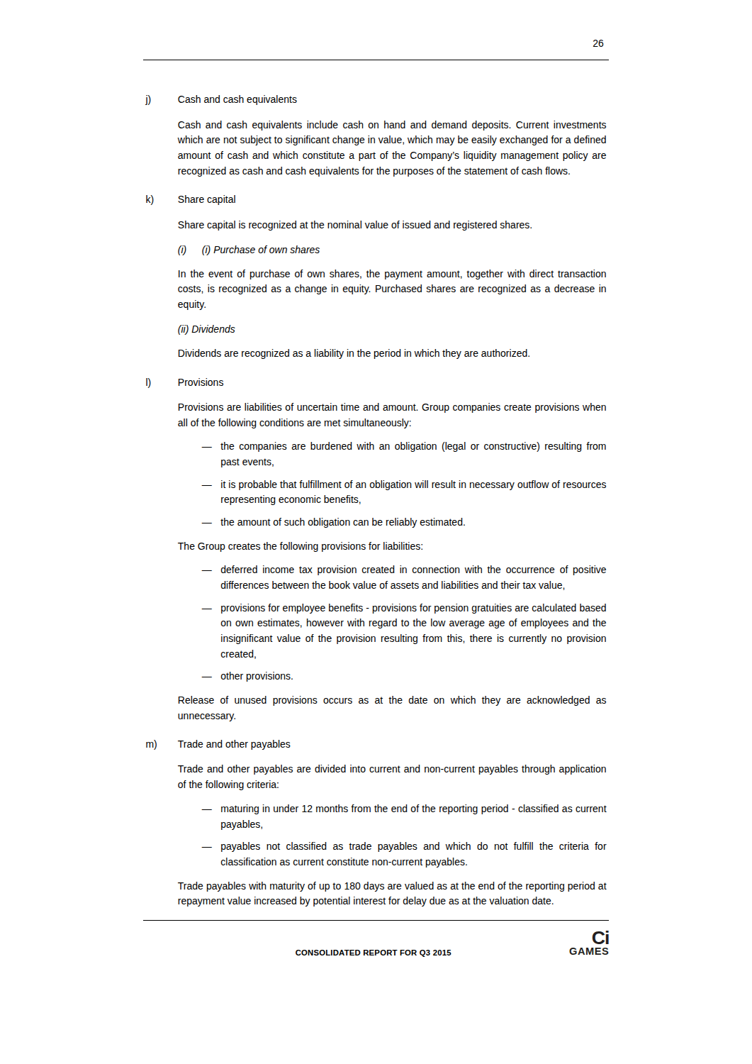26
j)
Cash and cash equivalents
Cash and cash equivalents include cash on hand and demand deposits. Current investments which are not subject to significant change in value, which may be easily exchanged for a defined amount of cash and which constitute a part of the Company’s liquidity management policy are recognized as cash and cash equivalents for the purposes of the statement of cash flows.
k)
Share capital
Share capital is recognized at the nominal value of issued and registered shares.
(i)(i) Purchase of own shares
In the event of purchase of own shares, the payment amount, together with direct transaction costs, is recognized as a change in equity. Purchased shares are recognized as a decrease in equity.
(ii) Dividends
Dividends are recognized as a liability in the period in which they are authorized.
l)
Provisions
Provisions are liabilities of uncertain time and amount. Group companies create provisions when all of the following conditions are met simultaneously:
the companies are burdened with an obligation (legal or constructive) resulting from past events,
it is probable that fulfillment of an obligation will result in necessary outflow of resources representing economic benefits,
the amount of such obligation can be reliably estimated.
The Group creates the following provisions for liabilities:
deferred income tax provision created in connection with the occurrence of positive differences between the book value of assets and liabilities and their tax value,
provisions for employee benefits - provisions for pension gratuities are calculated based on own estimates, however with regard to the low average age of employees and the insignificant value of the provision resulting from this, there is currently no provision created,
other provisions.
Release of unused provisions occurs as at the date on which they are acknowledged as unnecessary.
m)
Trade and other payables
Trade and other payables are divided into current and non-current payables through application of the following criteria:
maturing in under 12 months from the end of the reporting period - classified as current payables,
payables not classified as trade payables and which do not fulfill the criteria for classification as current constitute non-current payables.
Trade payables with maturity of up to 180 days are valued as at the end of the reporting period at repayment value increased by potential interest for delay due as at the valuation date.
CONSOLIDATED REPORT FOR Q3 2015
Ci
GAMES